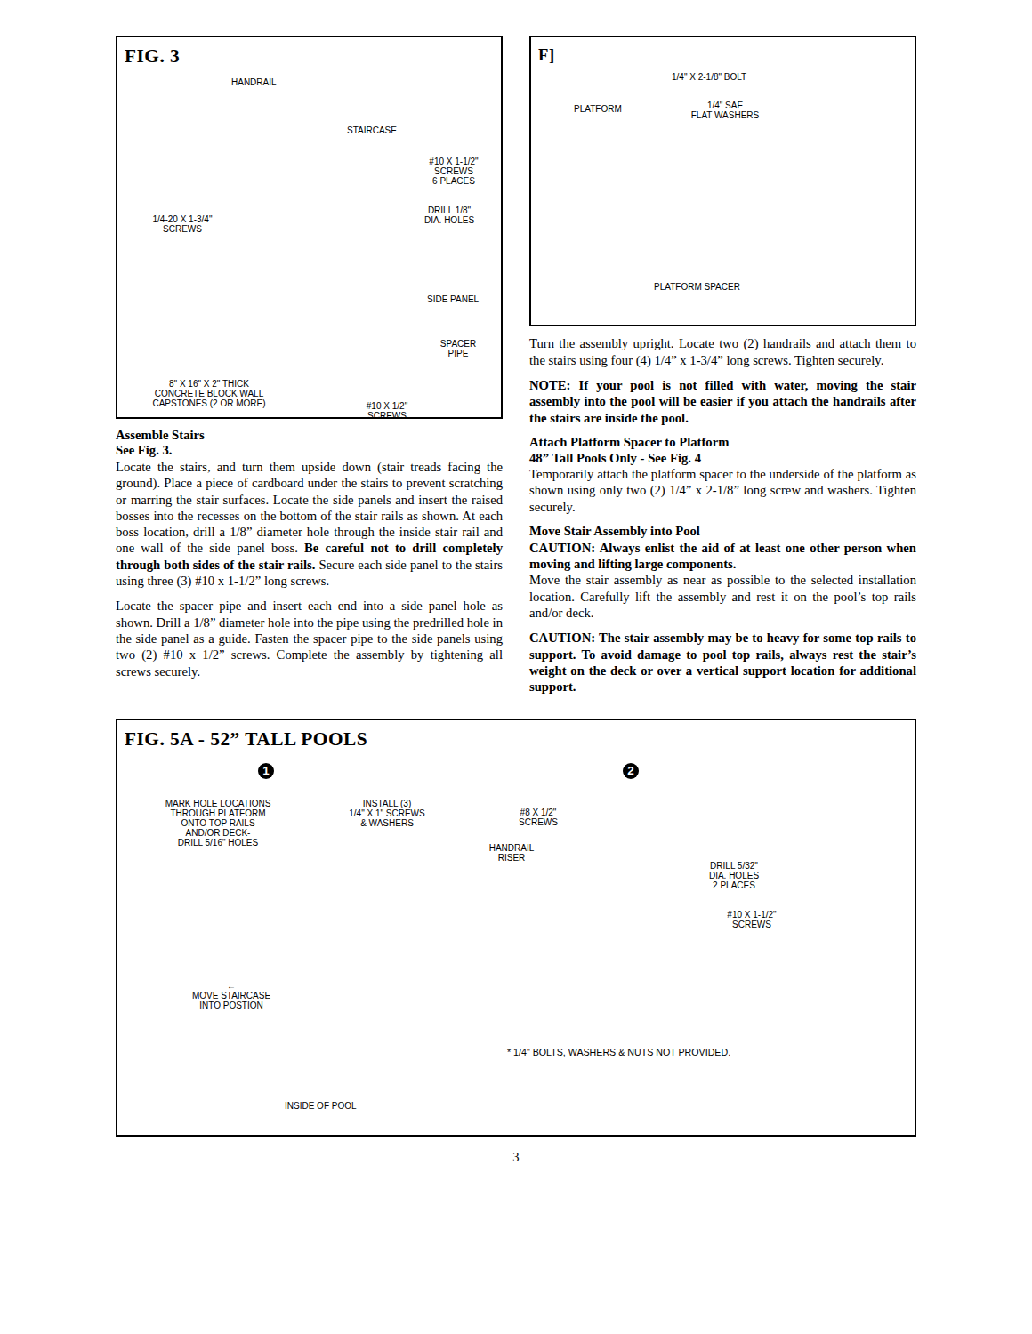FIG. 3
HANDRAIL STAIRCASE #10 X 1-1/2"
SCREWS
6 PLACES DRILL 1/8"
DIA. HOLES 1/4-20 x 1-3/4"
SCREWS SIDE PANEL SPACER
PIPE 8" X 16" X 2" THICK
CONCRETE BLOCK WALL
CAPSTONES (2 OR MORE) #10 X 1/2"
SCREWS
Assemble Stairs
See Fig. 3.
Locate the stairs, and turn them upside down (stair treads facing the ground). Place a piece of cardboard under the stairs to prevent scratching or marring the stair surfaces. Locate the side panels and insert the raised bosses into the recesses on the bottom of the stair rails as shown. At each boss location, drill a 1/8” diameter hole through the inside stair rail and one wall of the side panel boss. Be careful not to drill completely through both sides of the stair rails. Secure each side panel to the stairs using three (3) #10 x 1-1/2” long screws.
Locate the spacer pipe and insert each end into a side panel hole as shown. Drill a 1/8” diameter hole into the pipe using the predrilled hole in the side panel as a guide. Fasten the spacer pipe to the side panels using two (2) #10 x 1/2” screws. Complete the assembly by tightening all screws securely.
F]
1/4" x 2-1/8" BOLT PLATFORM 1/4" SAE
FLAT WASHERS PLATFORM SPACER
Turn the assembly upright. Locate two (2) handrails and attach them to the stairs using four (4) 1/4” x 1-3/4” long screws. Tighten securely.
NOTE: If your pool is not filled with water, moving the stair assembly into the pool will be easier if you attach the handrails after the stairs are inside the pool.
Attach Platform Spacer to Platform
48” Tall Pools Only - See Fig. 4
Temporarily attach the platform spacer to the underside of the platform as shown using only two (2) 1/4” x 2-1/8” long screw and washers. Tighten securely.
Move Stair Assembly into Pool
CAUTION: Always enlist the aid of at least one other person when moving and lifting large components.
Move the stair assembly as near as possible to the selected installation location. Carefully lift the assembly and rest it on the pool’s top rails and/or deck.
CAUTION: The stair assembly may be to heavy for some top rails to support. To avoid damage to pool top rails, always rest the stair’s weight on the deck or over a vertical support location for additional support.
FIG. 5A - 52” TALL POOLS
1 2 MARK HOLE LOCATIONS
THROUGH PLATFORM
ONTO TOP RAILS
AND/OR DECK-
DRILL 5/16" HOLES INSTALL (3)
1/4" X 1" SCREWS
& WASHERS #8 x 1/2"
SCREWS HANDRAIL
RISER DRILL 5/32"
DIA. HOLES
2 PLACES #10 x 1-1/2"
SCREWS ←
MOVE STAIRCASE
INTO POSTION INSIDE OF POOL * 1/4" BOLTS, WASHERS & NUTS NOT PROVIDED.
3